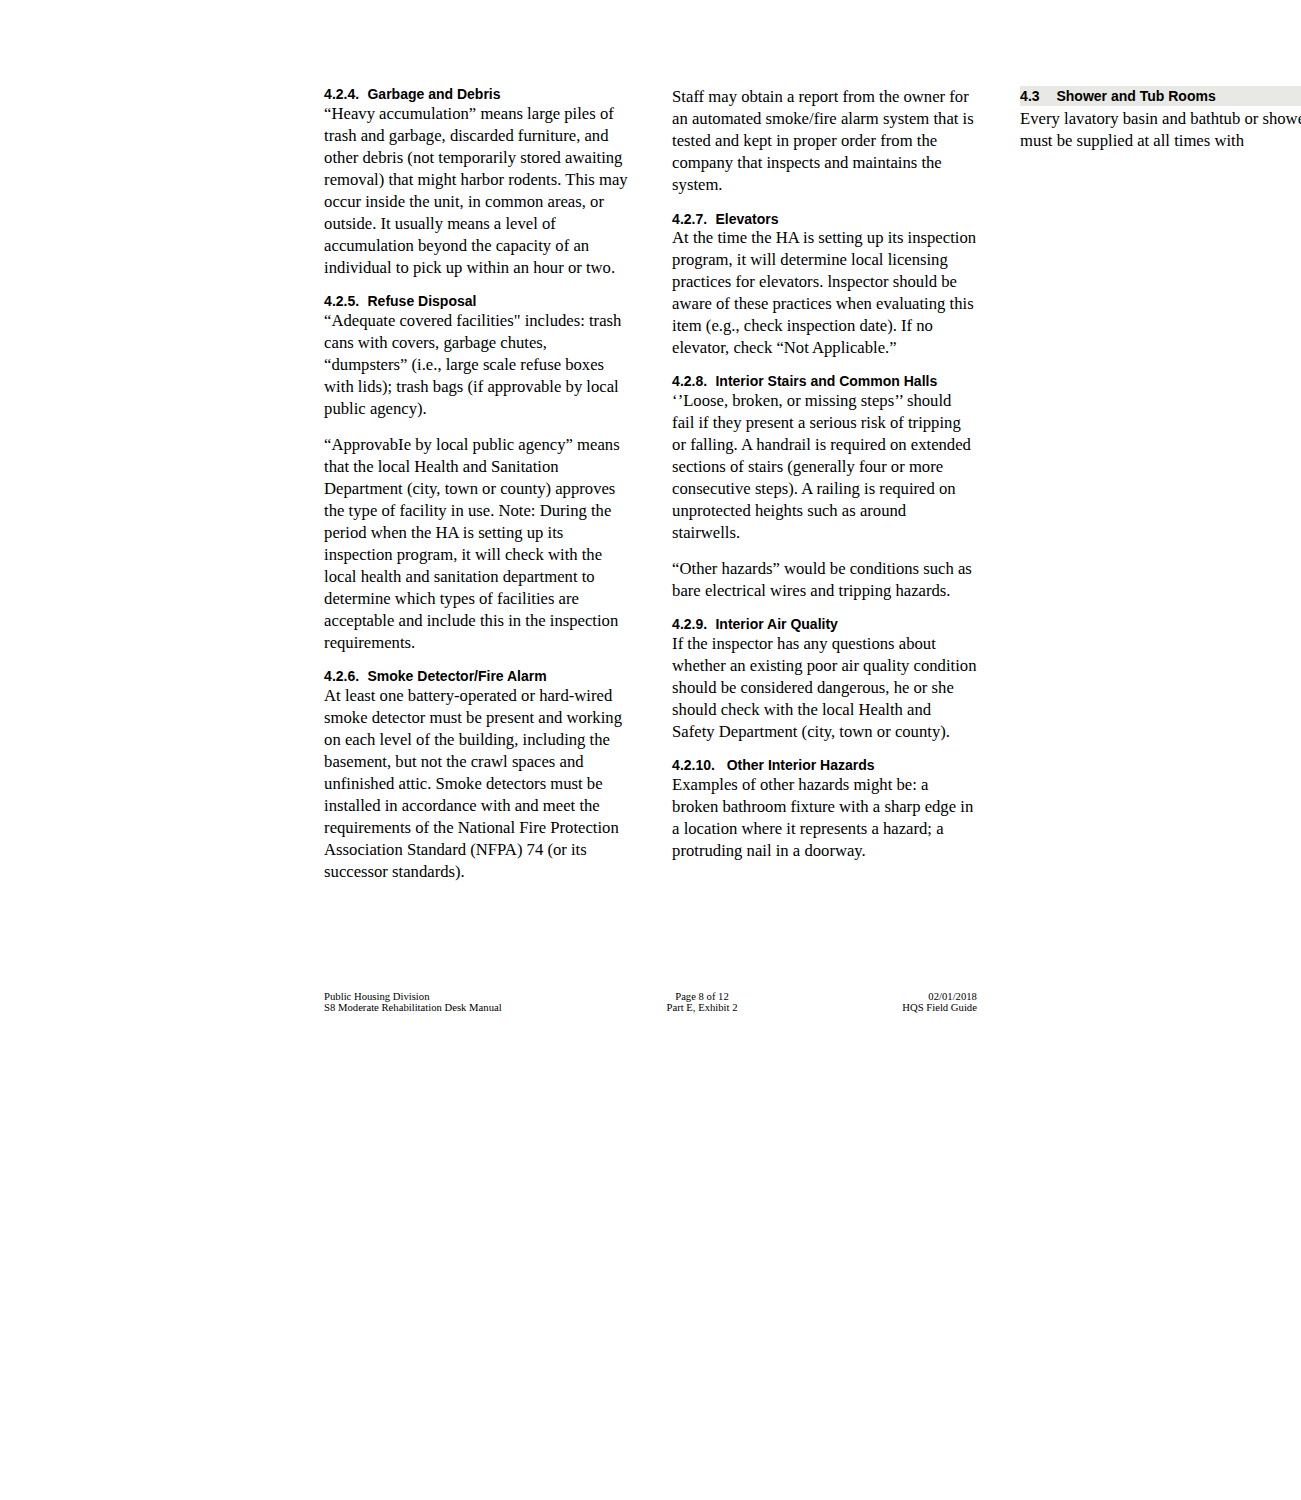4.2.4. Garbage and Debris
“Heavy accumulation” means large piles of trash and garbage, discarded furniture, and other debris (not temporarily stored awaiting removal) that might harbor rodents. This may occur inside the unit, in common areas, or outside. It usually means a level of accumulation beyond the capacity of an individual to pick up within an hour or two.
4.2.5. Refuse Disposal
“Adequate covered facilities" includes: trash cans with covers, garbage chutes, “dumpsters” (i.e., large scale refuse boxes with lids); trash bags (if approvable by local public agency).
“ApprovabIe by local public agency” means that the local Health and Sanitation Department (city, town or county) approves the type of facility in use. Note: During the period when the HA is setting up its inspection program, it will check with the local health and sanitation department to determine which types of facilities are acceptable and include this in the inspection requirements.
4.2.6. Smoke Detector/Fire Alarm
At least one battery-operated or hard-wired smoke detector must be present and working on each level of the building, including the basement, but not the crawl spaces and unfinished attic. Smoke detectors must be installed in accordance with and meet the requirements of the National Fire Protection Association Standard (NFPA) 74 (or its successor standards).
Staff may obtain a report from the owner for an automated smoke/fire alarm system that is tested and kept in proper order from the company that inspects and maintains the system.
4.2.7. Elevators
At the time the HA is setting up its inspection program, it will determine local licensing practices for elevators. lnspector should be aware of these practices when evaluating this item (e.g., check inspection date). If no elevator, check “Not Applicable.”
4.2.8. Interior Stairs and Common Halls
‘’Loose, broken, or missing steps’’ should fail if they present a serious risk of tripping or falling. A handrail is required on extended sections of stairs (generally four or more consecutive steps). A railing is required on unprotected heights such as around stairwells.
“Other hazards” would be conditions such as bare electrical wires and tripping hazards.
4.2.9. Interior Air Quality
If the inspector has any questions about whether an existing poor air quality condition should be considered dangerous, he or she should check with the local Health and Safety Department (city, town or county).
4.2.10. Other Interior Hazards
Examples of other hazards might be: a broken bathroom fixture with a sharp edge in a location where it represents a hazard; a protruding nail in a doorway.
4.3 Shower and Tub Rooms
Every lavatory basin and bathtub or shower must be supplied at all times with
Public Housing Division S8 Moderate Rehabilitation Desk Manual
Page 8 of 12 Part E, Exhibit 2
02/01/2018 HQS Field Guide